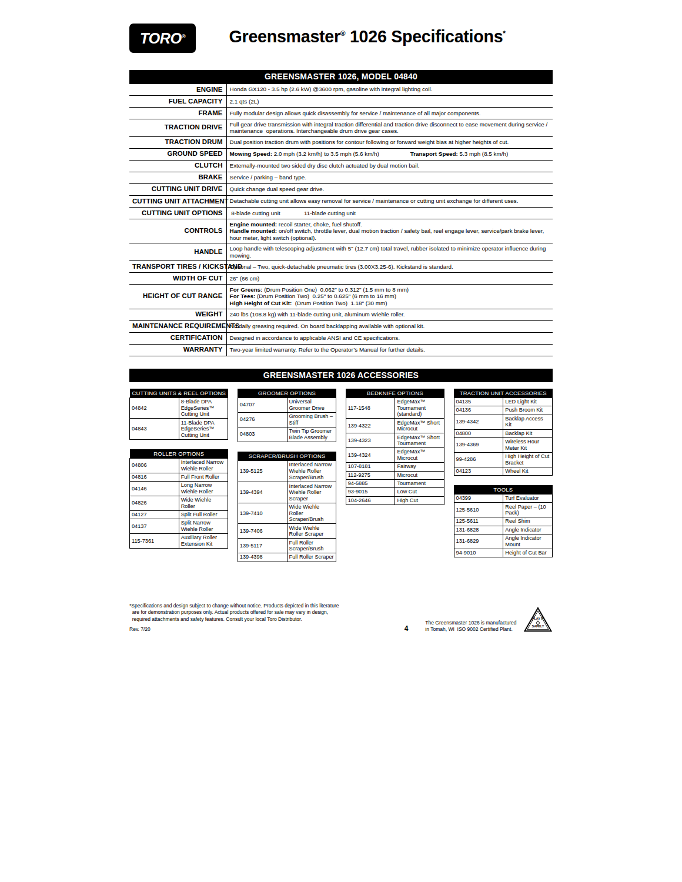TORO®
Greensmaster® 1026 Specifications*
| GREENSMASTER 1026, MODEL 04840 |
| --- |
| ENGINE | Honda GX120 - 3.5 hp (2.6 kW) @3600 rpm, gasoline with integral lighting coil. |
| FUEL CAPACITY | 2.1 qts (2L) |
| FRAME | Fully modular design allows quick disassembly for service / maintenance of all major components. |
| TRACTION DRIVE | Full gear drive transmission with integral traction differential and traction drive disconnect to ease movement during service / maintenance operations. Interchangeable drum drive gear cases. |
| TRACTION DRUM | Dual position traction drum with positions for contour following or forward weight bias at higher heights of cut. |
| GROUND SPEED | Mowing Speed: 2.0 mph (3.2 km/h) to 3.5 mph (5.6 km/h) Transport Speed: 5.3 mph (8.5 km/h) |
| CLUTCH | Externally-mounted two sided dry disc clutch actuated by dual motion bail. |
| BRAKE | Service / parking – band type. |
| CUTTING UNIT DRIVE | Quick change dual speed gear drive. |
| CUTTING UNIT ATTACHMENT | Detachable cutting unit allows easy removal for service / maintenance or cutting unit exchange for different uses. |
| CUTTING UNIT OPTIONS | 8-blade cutting unit 11-blade cutting unit |
| CONTROLS | Engine mounted: recoil starter, choke, fuel shutoff. Handle mounted: on/off switch, throttle lever, dual motion traction / safety bail, reel engage lever, service/park brake lever, hour meter, light switch (optional). |
| HANDLE | Loop handle with telescoping adjustment with 5" (12.7 cm) total travel, rubber isolated to minimize operator influence during mowing. |
| TRANSPORT TIRES / KICKSTAND | Optional – Two, quick-detachable pneumatic tires (3.00X3.25-6). Kickstand is standard. |
| WIDTH OF CUT | 26" (66 cm) |
| HEIGHT OF CUT RANGE | For Greens: (Drum Position One) 0.062" to 0.312" (1.5 mm to 8 mm) For Tees: (Drum Position Two) 0.25" to 0.625" (6 mm to 16 mm) High Height of Cut Kit: (Drum Position Two) 1.18" (30 mm) |
| WEIGHT | 240 lbs (108.8 kg) with 11-blade cutting unit, aluminum Wiehle roller. |
| MAINTENANCE REQUIREMENTS | No daily greasing required. On board backlapping available with optional kit. |
| CERTIFICATION | Designed in accordance to applicable ANSI and CE specifications. |
| WARRANTY | Two-year limited warranty. Refer to the Operator’s Manual for further details. |
GREENSMASTER 1026 ACCESSORIES
| CUTTING UNITS & REEL OPTIONS |
| --- |
| 04842 | 8-Blade DPA EdgeSeries™ Cutting Unit |
| 04843 | 11-Blade DPA EdgeSeries™ Cutting Unit |
| ROLLER OPTIONS |
| --- |
| 04806 | Interlaced Narrow Wiehle Roller |
| 04816 | Full Front Roller |
| 04146 | Long Narrow Wiehle Roller |
| 04826 | Wide Wiehle Roller |
| 04127 | Split Full Roller |
| 04137 | Split Narrow Wiehle Roller |
| 115-7361 | Auxiliary Roller Extension Kit |
| GROOMER OPTIONS |
| --- |
| 04707 | Universal Groomer Drive |
| 04276 | Grooming Brush – Stiff |
| 04803 | Twin Tip Groomer Blade Assembly |
| SCRAPER/BRUSH OPTIONS |
| --- |
| 139-5125 | Interlaced Narrow Wiehle Roller Scraper/Brush |
| 139-4394 | Interlaced Narrow Wiehle Roller Scraper |
| 139-7410 | Wide Wiehle Roller Scraper/Brush |
| 139-7406 | Wide Wiehle Roller Scraper |
| 139-5117 | Full Roller Scraper/Brush |
| 139-4398 | Full Roller Scraper |
| BEDKNIFE OPTIONS |
| --- |
| 117-1548 | EdgeMax™ Tournament (standard) |
| 139-4322 | EdgeMax™ Short Microcut |
| 139-4323 | EdgeMax™ Short Tournament |
| 139-4324 | EdgeMax™ Microcut |
| 107-8181 | Fairway |
| 112-9275 | Microcut |
| 94-5885 | Tournament |
| 93-9015 | Low Cut |
| 104-2646 | High Cut |
| TRACTION UNIT ACCESSORIES |
| --- |
| 04135 | LED Light Kit |
| 04136 | Push Broom Kit |
| 139-4342 | Backlap Access Kit |
| 04800 | Backlap Kit |
| 139-4369 | Wireless Hour Meter Kit |
| 99-4286 | High Height of Cut Bracket |
| 04123 | Wheel Kit |
| TOOLS |
| --- |
| 04399 | Turf Evaluator |
| 125-5610 | Reel Paper – (10 Pack) |
| 125-5611 | Reel Shim |
| 131-6828 | Angle Indicator |
| 131-6829 | Angle Indicator Mount |
| 94-9010 | Height of Cut Bar |
*Specifications and design subject to change without notice. Products depicted in this literature
are for demonstration purposes only. Actual products offered for sale may vary in design,
required attachments and safety features. Consult your local Toro Distributor.
Rev. 7/20
4
The Greensmaster 1026 is manufactured
in Tomah, WI ISO 9002 Certified Plant.
PLAY IT SAFELY